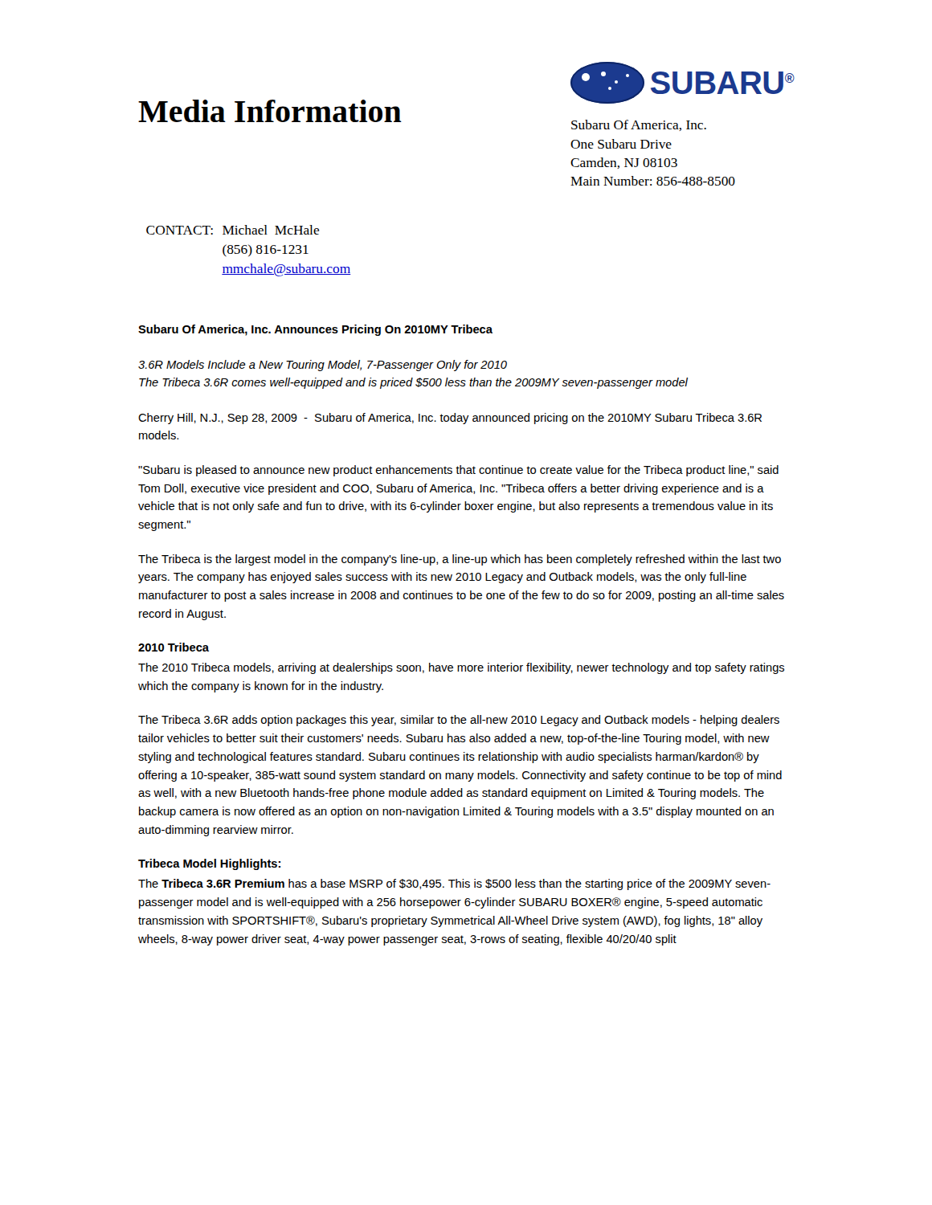Media Information
SUBARU®
Subaru Of America, Inc.
One Subaru Drive
Camden, NJ 08103
Main Number: 856-488-8500
| CONTACT: | Michael McHale (856) 816-1231 mmchale@subaru.com |
Subaru Of America, Inc. Announces Pricing On 2010MY Tribeca
3.6R Models Include a New Touring Model, 7-Passenger Only for 2010
The Tribeca 3.6R comes well-equipped and is priced $500 less than the 2009MY seven-passenger model
Cherry Hill, N.J., Sep 28, 2009 - Subaru of America, Inc. today announced pricing on the 2010MY Subaru Tribeca 3.6R models.
"Subaru is pleased to announce new product enhancements that continue to create value for the Tribeca product line," said Tom Doll, executive vice president and COO, Subaru of America, Inc. "Tribeca offers a better driving experience and is a vehicle that is not only safe and fun to drive, with its 6-cylinder boxer engine, but also represents a tremendous value in its segment."
The Tribeca is the largest model in the company's line-up, a line-up which has been completely refreshed within the last two years. The company has enjoyed sales success with its new 2010 Legacy and Outback models, was the only full-line manufacturer to post a sales increase in 2008 and continues to be one of the few to do so for 2009, posting an all-time sales record in August.
2010 Tribeca
The 2010 Tribeca models, arriving at dealerships soon, have more interior flexibility, newer technology and top safety ratings which the company is known for in the industry.
The Tribeca 3.6R adds option packages this year, similar to the all-new 2010 Legacy and Outback models - helping dealers tailor vehicles to better suit their customers' needs. Subaru has also added a new, top-of-the-line Touring model, with new styling and technological features standard. Subaru continues its relationship with audio specialists harman/kardon® by offering a 10-speaker, 385-watt sound system standard on many models. Connectivity and safety continue to be top of mind as well, with a new Bluetooth hands-free phone module added as standard equipment on Limited & Touring models. The backup camera is now offered as an option on non-navigation Limited & Touring models with a 3.5" display mounted on an auto-dimming rearview mirror.
Tribeca Model Highlights:
The Tribeca 3.6R Premium has a base MSRP of $30,495. This is $500 less than the starting price of the 2009MY seven-passenger model and is well-equipped with a 256 horsepower 6-cylinder SUBARU BOXER® engine, 5-speed automatic transmission with SPORTSHIFT®, Subaru's proprietary Symmetrical All-Wheel Drive system (AWD), fog lights, 18" alloy wheels, 8-way power driver seat, 4-way power passenger seat, 3-rows of seating, flexible 40/20/40 split